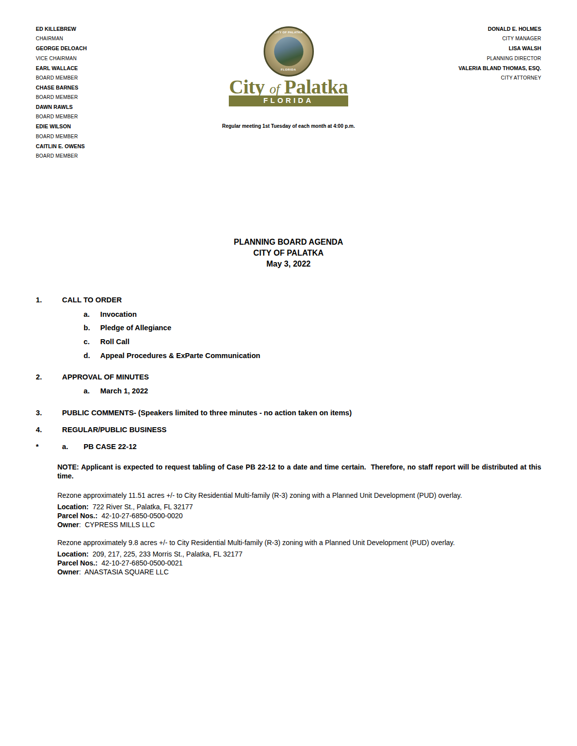ED KILLEBREW
CHAIRMAN
GEORGE DELOACH
VICE CHAIRMAN
EARL WALLACE
BOARD MEMBER
CHASE BARNES
BOARD MEMBER
DAWN RAWLS
BOARD MEMBER
EDIE WILSON
BOARD MEMBER
CAITLIN E. OWENS
BOARD MEMBER
City of Palatka
FLORIDA
Regular meeting 1st Tuesday of each month at 4:00 p.m.
DONALD E. HOLMES
CITY MANAGER
LISA WALSH
PLANNING DIRECTOR
VALERIA BLAND THOMAS, ESQ.
CITY ATTORNEY
PLANNING BOARD AGENDA
CITY OF PALATKA
May 3, 2022
1.
CALL TO ORDER
a. Invocation
b. Pledge of Allegiance
c. Roll Call
d. Appeal Procedures & ExParte Communication
2.
APPROVAL OF MINUTES
a. March 1, 2022
3.
PUBLIC COMMENTS- (Speakers limited to three minutes - no action taken on items)
4.
REGULAR/PUBLIC BUSINESS
*
a.
PB CASE 22-12
NOTE: Applicant is expected to request tabling of Case PB 22-12 to a date and time certain. Therefore, no staff report will be distributed at this time.
Rezone approximately 11.51 acres +/- to City Residential Multi-family (R-3) zoning with a Planned Unit Development (PUD) overlay.
Location: 722 River St., Palatka, FL 32177
Parcel Nos.: 42-10-27-6850-0500-0020
Owner: CYPRESS MILLS LLC
Rezone approximately 9.8 acres +/- to City Residential Multi-family (R-3) zoning with a Planned Unit Development (PUD) overlay.
Location: 209, 217, 225, 233 Morris St., Palatka, FL 32177
Parcel Nos.: 42-10-27-6850-0500-0021
Owner: ANASTASIA SQUARE LLC